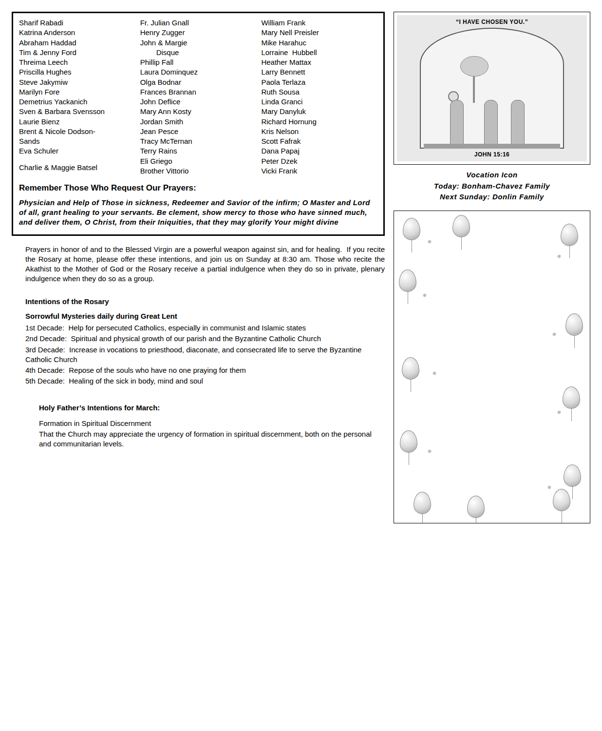Sharif Rabadi
Katrina Anderson
Abraham Haddad
Tim & Jenny Ford
Threima Leech
Priscilla Hughes
Steve Jakymiw
Marilyn Fore
Demetrius Yackanich
Sven & Barbara Svensson
Laurie Bienz
Brent & Nicole Dodson-
Sands
Eva Schuler
Charlie & Maggie Batsel
Fr. Julian Gnall
Henry Zugger
John & Margie
Disque
Phillip Fall
Laura Dominquez
Olga Bodnar
Frances Brannan
John Deflice
Mary Ann Kosty
Jordan Smith
Jean Pesce
Tracy McTernan
Terry Rains
Eli Griego
Brother Vittorio
William Frank
Mary Nell Preisler
Mike Harahuc
Lorraine Hubbell
Heather Mattax
Larry Bennett
Paola Terlaza
Ruth Sousa
Linda Granci
Mary Danyluk
Richard Hornung
Kris Nelson
Scott Fafrak
Dana Papaj
Peter Dzek
Vicki Frank
Remember Those Who Request Our Prayers:
Physician and Help of Those in sickness, Redeemer and Savior of the infirm; O Master and Lord of all, grant healing to your servants. Be clement, show mercy to those who have sinned much, and deliver them, O Christ, from their Iniquities, that they may glorify Your might divine
Prayers in honor of and to the Blessed Virgin are a powerful weapon against sin, and for healing. If you recite the Rosary at home, please offer these intentions, and join us on Sunday at 8:30 am. Those who recite the Akathist to the Mother of God or the Rosary receive a partial indulgence when they do so in private, plenary indulgence when they do so as a group.
Intentions of the Rosary
Sorrowful Mysteries daily during Great Lent
1st Decade: Help for persecuted Catholics, especially in communist and Islamic states
2nd Decade: Spiritual and physical growth of our parish and the Byzantine Catholic Church
3rd Decade: Increase in vocations to priesthood, diaconate, and consecrated life to serve the Byzantine Catholic Church
4th Decade: Repose of the souls who have no one praying for them
5th Decade: Healing of the sick in body, mind and soul
Holy Father’s Intentions for March:
Formation in Spiritual Discernment
That the Church may appreciate the urgency of formation in spiritual discernment, both on the personal and communitarian levels.
“I HAVE CHOSEN YOU.”
JOHN 15:16
Vocation Icon
Today: Bonham-Chavez Family
Next Sunday: Donlin Family